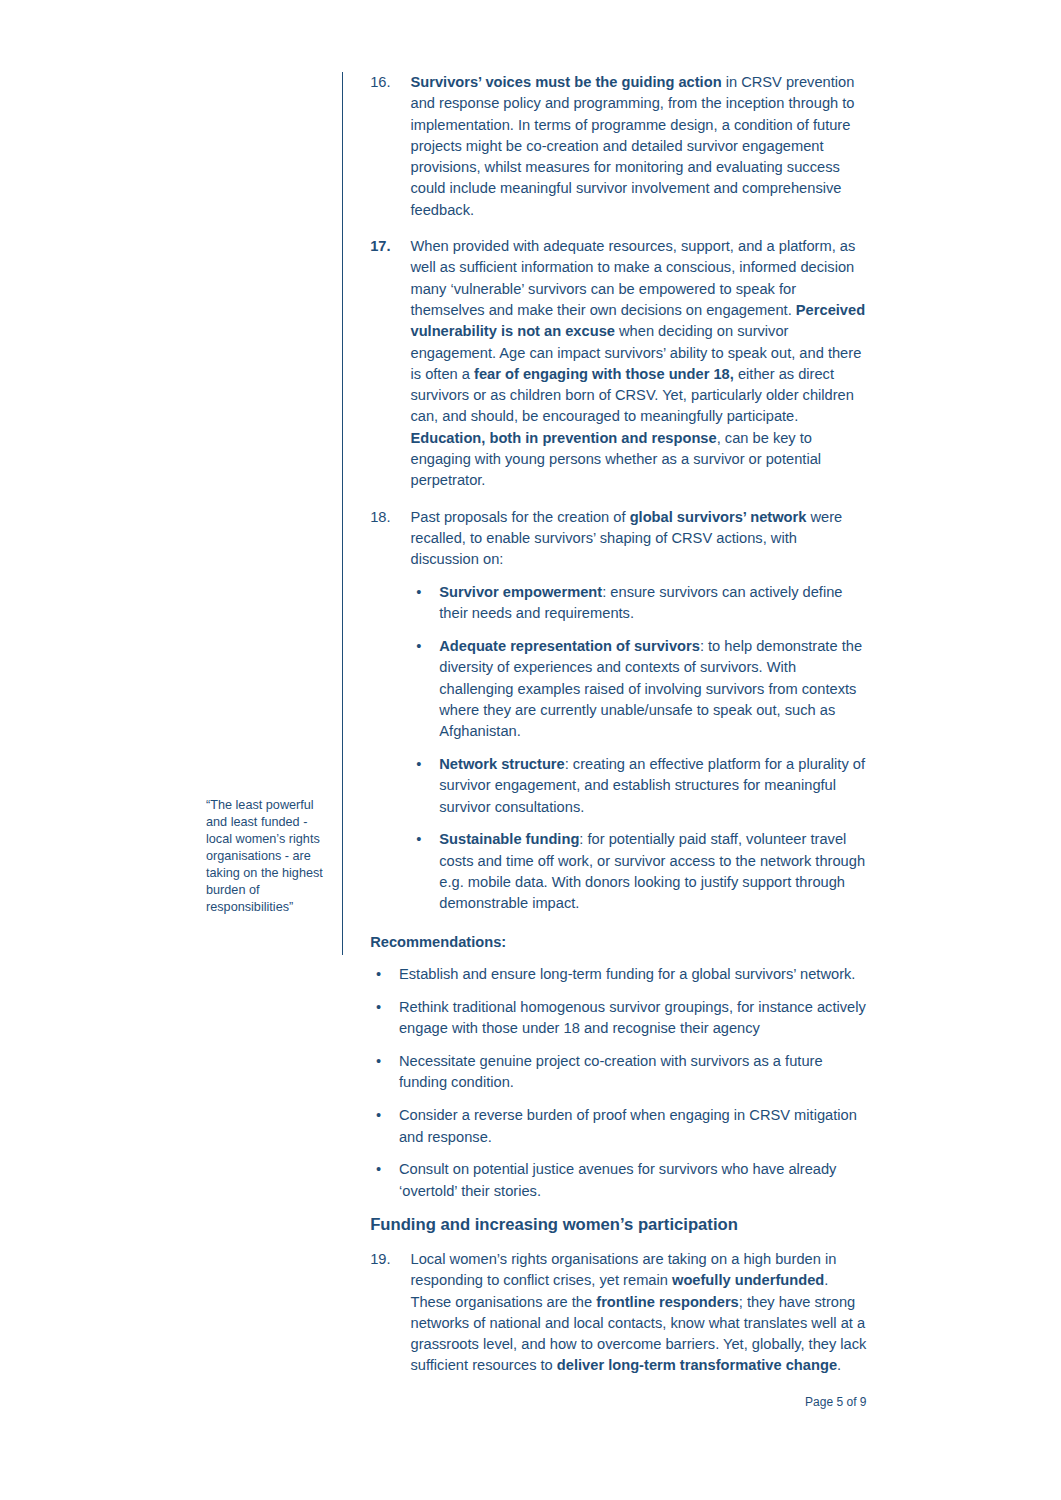“The least powerful and least funded - local women’s rights organisations - are taking on the highest burden of responsibilities”
16. Survivors’ voices must be the guiding action in CRSV prevention and response policy and programming, from the inception through to implementation. In terms of programme design, a condition of future projects might be co-creation and detailed survivor engagement provisions, whilst measures for monitoring and evaluating success could include meaningful survivor involvement and comprehensive feedback.
17. When provided with adequate resources, support, and a platform, as well as sufficient information to make a conscious, informed decision many ‘vulnerable’ survivors can be empowered to speak for themselves and make their own decisions on engagement. Perceived vulnerability is not an excuse when deciding on survivor engagement. Age can impact survivors’ ability to speak out, and there is often a fear of engaging with those under 18, either as direct survivors or as children born of CRSV. Yet, particularly older children can, and should, be encouraged to meaningfully participate. Education, both in prevention and response, can be key to engaging with young persons whether as a survivor or potential perpetrator.
18. Past proposals for the creation of global survivors’ network were recalled, to enable survivors’ shaping of CRSV actions, with discussion on:
Survivor empowerment: ensure survivors can actively define their needs and requirements.
Adequate representation of survivors: to help demonstrate the diversity of experiences and contexts of survivors. With challenging examples raised of involving survivors from contexts where they are currently unable/unsafe to speak out, such as Afghanistan.
Network structure: creating an effective platform for a plurality of survivor engagement, and establish structures for meaningful survivor consultations.
Sustainable funding: for potentially paid staff, volunteer travel costs and time off work, or survivor access to the network through e.g. mobile data. With donors looking to justify support through demonstrable impact.
Recommendations:
Establish and ensure long-term funding for a global survivors’ network.
Rethink traditional homogenous survivor groupings, for instance actively engage with those under 18 and recognise their agency
Necessitate genuine project co-creation with survivors as a future funding condition.
Consider a reverse burden of proof when engaging in CRSV mitigation and response.
Consult on potential justice avenues for survivors who have already ‘overtold’ their stories.
Funding and increasing women’s participation
19. Local women’s rights organisations are taking on a high burden in responding to conflict crises, yet remain woefully underfunded. These organisations are the frontline responders; they have strong networks of national and local contacts, know what translates well at a grassroots level, and how to overcome barriers. Yet, globally, they lack sufficient resources to deliver long-term transformative change.
Page 5 of 9